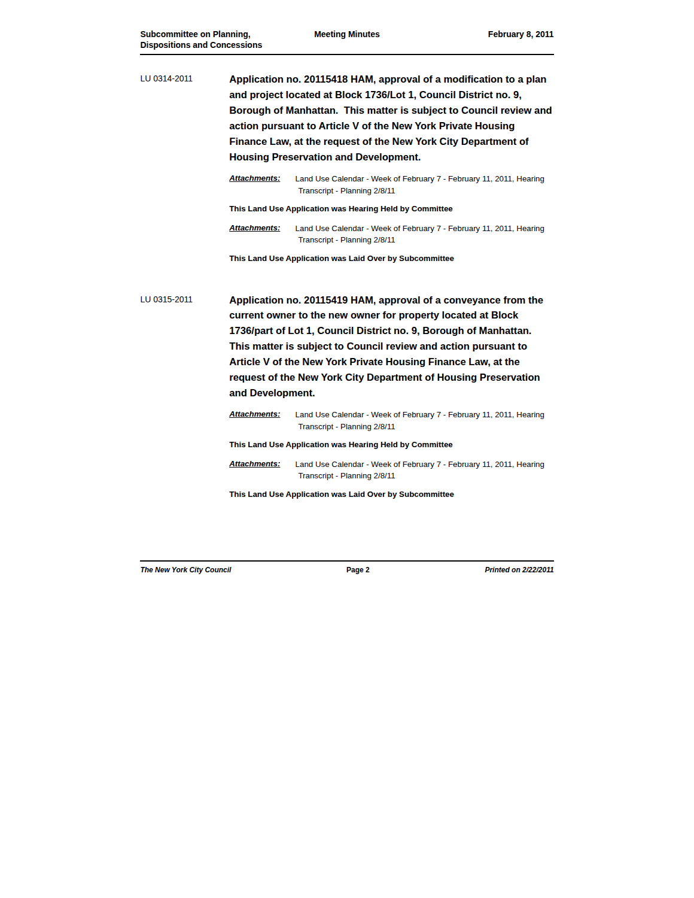Subcommittee on Planning,
Dispositions and Concessions
Meeting Minutes
February 8, 2011
LU 0314-2011
Application no. 20115418 HAM, approval of a modification to a plan and project located at Block 1736/Lot 1, Council District no. 9, Borough of Manhattan. This matter is subject to Council review and action pursuant to Article V of the New York Private Housing Finance Law, at the request of the New York City Department of Housing Preservation and Development.
Attachments:
Land Use Calendar - Week of February 7 - February 11, 2011, HearingTranscript - Planning 2/8/11
This Land Use Application was Hearing Held by Committee
Attachments:
Land Use Calendar - Week of February 7 - February 11, 2011, HearingTranscript - Planning 2/8/11
This Land Use Application was Laid Over by Subcommittee
LU 0315-2011
Application no. 20115419 HAM, approval of a conveyance from the current owner to the new owner for property located at Block 1736/part of Lot 1, Council District no. 9, Borough of Manhattan. This matter is subject to Council review and action pursuant to Article V of the New York Private Housing Finance Law, at the request of the New York City Department of Housing Preservation and Development.
Attachments:
Land Use Calendar - Week of February 7 - February 11, 2011, HearingTranscript - Planning 2/8/11
This Land Use Application was Hearing Held by Committee
Attachments:
Land Use Calendar - Week of February 7 - February 11, 2011, HearingTranscript - Planning 2/8/11
This Land Use Application was Laid Over by Subcommittee
The New York City Council
Page 2
Printed on 2/22/2011